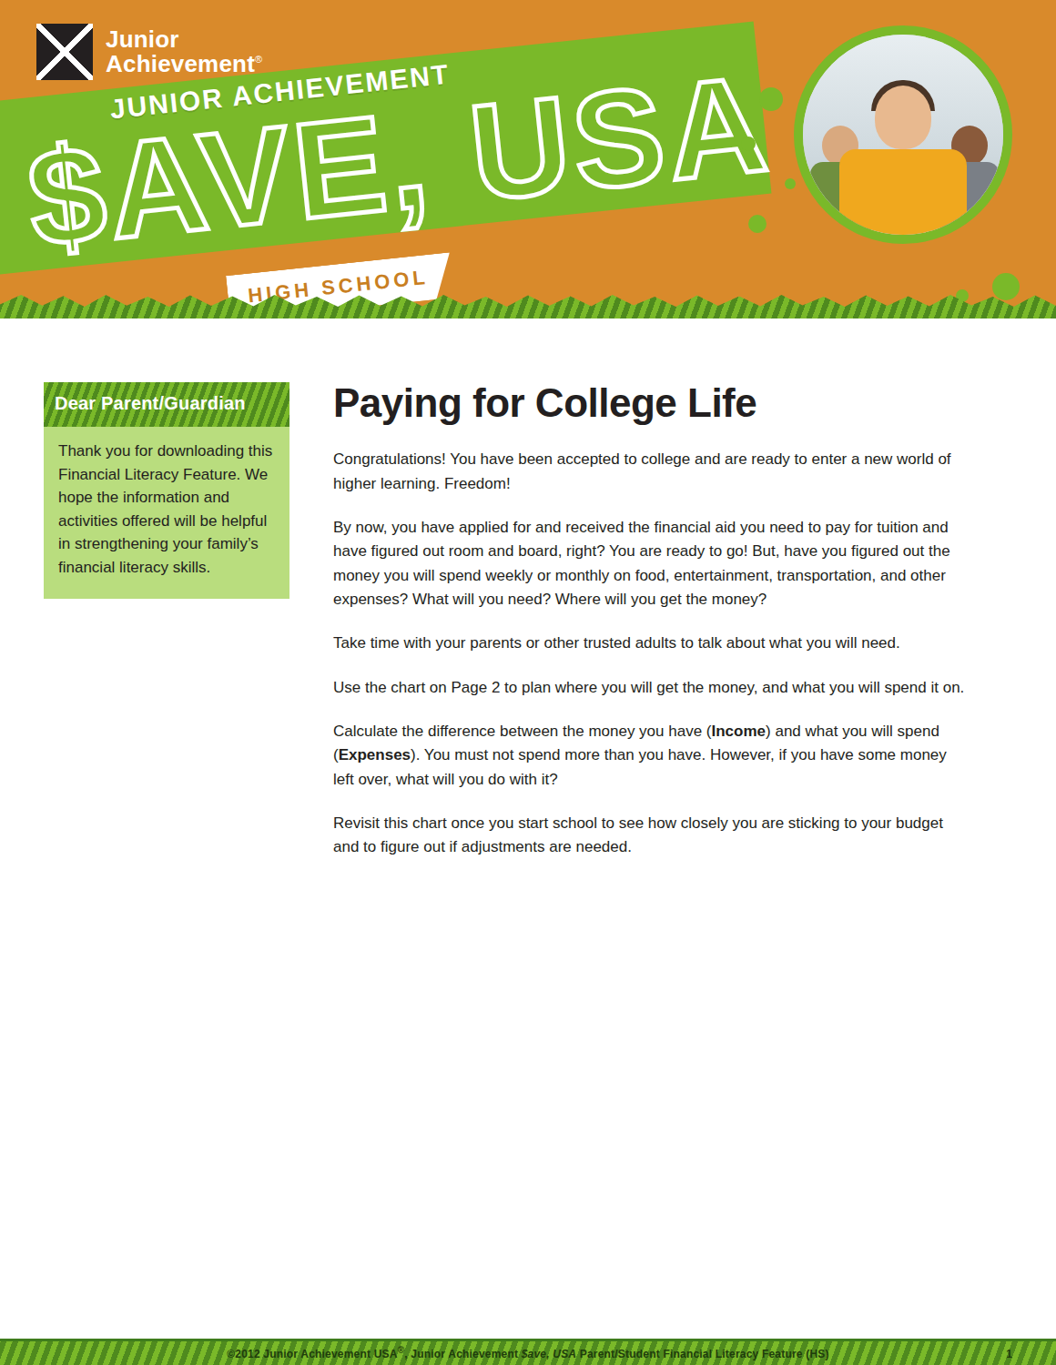Junior
Achievement®
Junior Achievement
$AVE, USA
HIGH SCHOOL
Dear Parent/Guardian
Thank you for downloading this Financial Literacy Feature. We hope the information and activities offered will be helpful in strengthening your family’s financial literacy skills.
Paying for College Life
Congratulations! You have been accepted to college and are ready to enter a new world of higher learning. Freedom!
By now, you have applied for and received the financial aid you need to pay for tuition and have figured out room and board, right? You are ready to go! But, have you figured out the money you will spend weekly or monthly on food, entertainment, transportation, and other expenses? What will you need? Where will you get the money?
Take time with your parents or other trusted adults to talk about what you will need.
Use the chart on Page 2 to plan where you will get the money, and what you will spend it on.
Calculate the difference between the money you have (Income) and what you will spend (Expenses). You must not spend more than you have. However, if you have some money left over, what will you do with it?
Revisit this chart once you start school to see how closely you are sticking to your budget and to figure out if adjustments are needed.
©2012 Junior Achievement USA®, Junior Achievement $ave, USA Parent/Student Financial Literacy Feature (HS)
1